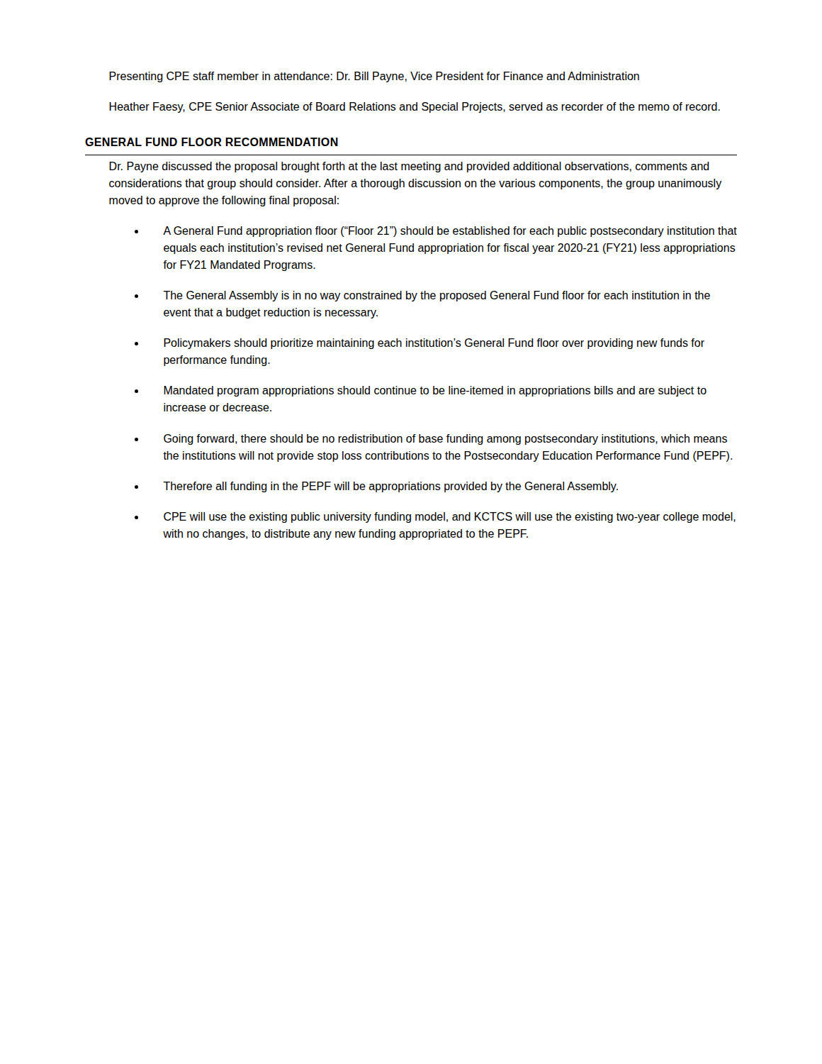Presenting CPE staff member in attendance: Dr. Bill Payne, Vice President for Finance and Administration
Heather Faesy, CPE Senior Associate of Board Relations and Special Projects, served as recorder of the memo of record.
GENERAL FUND FLOOR RECOMMENDATION
Dr. Payne discussed the proposal brought forth at the last meeting and provided additional observations, comments and considerations that group should consider. After a thorough discussion on the various components, the group unanimously moved to approve the following final proposal:
A General Fund appropriation floor (“Floor 21”) should be established for each public postsecondary institution that equals each institution’s revised net General Fund appropriation for fiscal year 2020-21 (FY21) less appropriations for FY21 Mandated Programs.
The General Assembly is in no way constrained by the proposed General Fund floor for each institution in the event that a budget reduction is necessary.
Policymakers should prioritize maintaining each institution’s General Fund floor over providing new funds for performance funding.
Mandated program appropriations should continue to be line-itemed in appropriations bills and are subject to increase or decrease.
Going forward, there should be no redistribution of base funding among postsecondary institutions, which means the institutions will not provide stop loss contributions to the Postsecondary Education Performance Fund (PEPF).
Therefore all funding in the PEPF will be appropriations provided by the General Assembly.
CPE will use the existing public university funding model, and KCTCS will use the existing two-year college model, with no changes, to distribute any new funding appropriated to the PEPF.